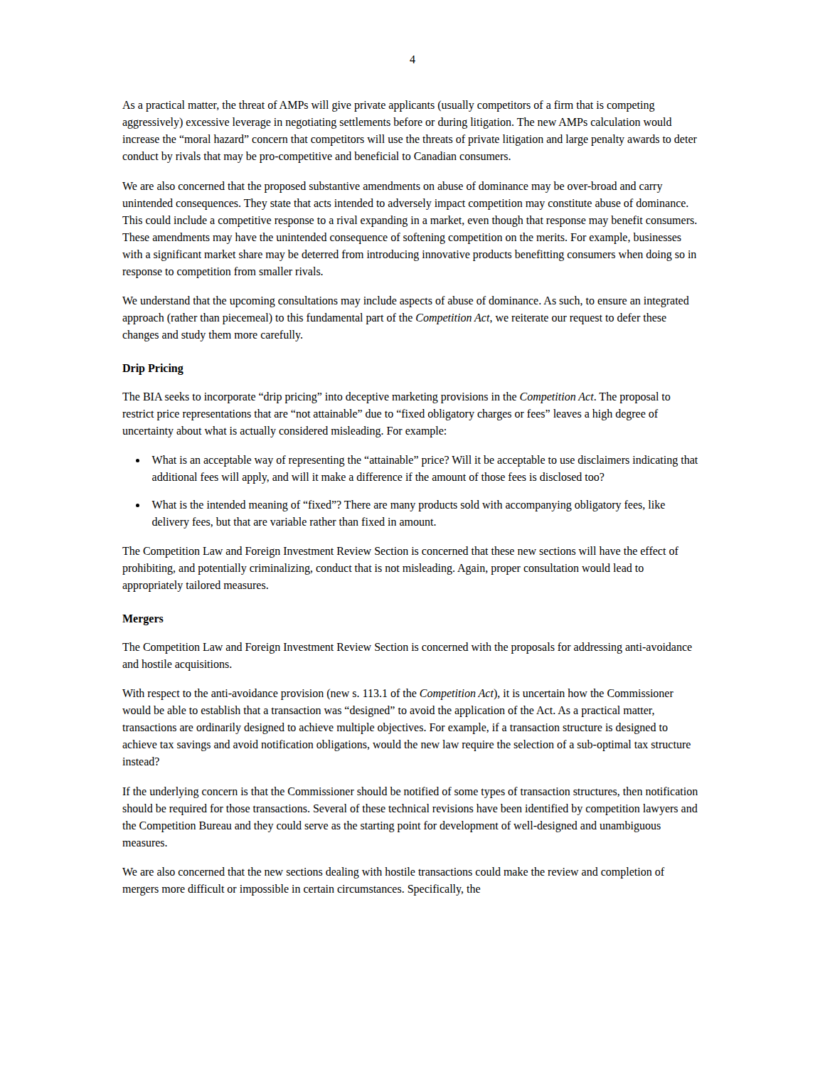4
As a practical matter, the threat of AMPs will give private applicants (usually competitors of a firm that is competing aggressively) excessive leverage in negotiating settlements before or during litigation. The new AMPs calculation would increase the “moral hazard” concern that competitors will use the threats of private litigation and large penalty awards to deter conduct by rivals that may be pro-competitive and beneficial to Canadian consumers.
We are also concerned that the proposed substantive amendments on abuse of dominance may be over-broad and carry unintended consequences. They state that acts intended to adversely impact competition may constitute abuse of dominance. This could include a competitive response to a rival expanding in a market, even though that response may benefit consumers. These amendments may have the unintended consequence of softening competition on the merits. For example, businesses with a significant market share may be deterred from introducing innovative products benefitting consumers when doing so in response to competition from smaller rivals.
We understand that the upcoming consultations may include aspects of abuse of dominance. As such, to ensure an integrated approach (rather than piecemeal) to this fundamental part of the Competition Act, we reiterate our request to defer these changes and study them more carefully.
Drip Pricing
The BIA seeks to incorporate “drip pricing” into deceptive marketing provisions in the Competition Act. The proposal to restrict price representations that are “not attainable” due to “fixed obligatory charges or fees” leaves a high degree of uncertainty about what is actually considered misleading. For example:
What is an acceptable way of representing the “attainable” price? Will it be acceptable to use disclaimers indicating that additional fees will apply, and will it make a difference if the amount of those fees is disclosed too?
What is the intended meaning of “fixed”? There are many products sold with accompanying obligatory fees, like delivery fees, but that are variable rather than fixed in amount.
The Competition Law and Foreign Investment Review Section is concerned that these new sections will have the effect of prohibiting, and potentially criminalizing, conduct that is not misleading. Again, proper consultation would lead to appropriately tailored measures.
Mergers
The Competition Law and Foreign Investment Review Section is concerned with the proposals for addressing anti-avoidance and hostile acquisitions.
With respect to the anti-avoidance provision (new s. 113.1 of the Competition Act), it is uncertain how the Commissioner would be able to establish that a transaction was “designed” to avoid the application of the Act. As a practical matter, transactions are ordinarily designed to achieve multiple objectives. For example, if a transaction structure is designed to achieve tax savings and avoid notification obligations, would the new law require the selection of a sub-optimal tax structure instead?
If the underlying concern is that the Commissioner should be notified of some types of transaction structures, then notification should be required for those transactions. Several of these technical revisions have been identified by competition lawyers and the Competition Bureau and they could serve as the starting point for development of well-designed and unambiguous measures.
We are also concerned that the new sections dealing with hostile transactions could make the review and completion of mergers more difficult or impossible in certain circumstances. Specifically, the